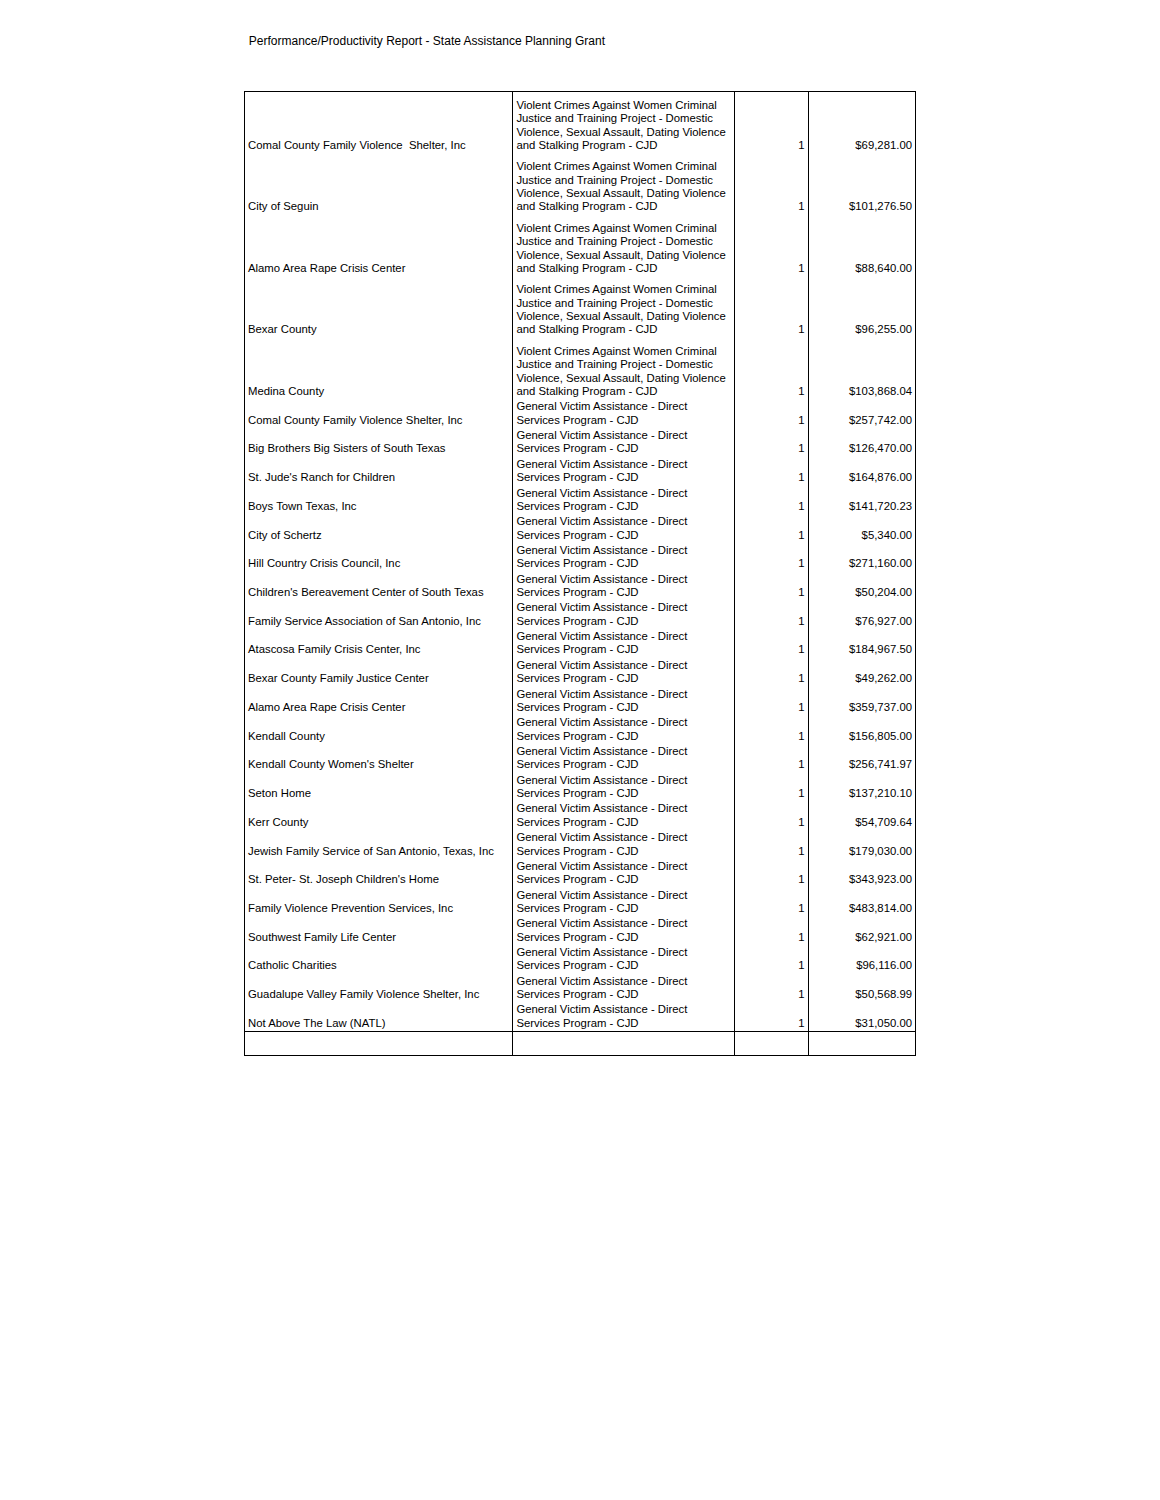Performance/Productivity Report - State Assistance Planning Grant
| Comal County Family Violence Shelter, Inc | Violent Crimes Against Women Criminal Justice and Training Project - Domestic Violence, Sexual Assault, Dating Violence and Stalking Program - CJD | 1 | $69,281.00 |
| City of Seguin | Violent Crimes Against Women Criminal Justice and Training Project - Domestic Violence, Sexual Assault, Dating Violence and Stalking Program - CJD | 1 | $101,276.50 |
| Alamo Area Rape Crisis Center | Violent Crimes Against Women Criminal Justice and Training Project - Domestic Violence, Sexual Assault, Dating Violence and Stalking Program - CJD | 1 | $88,640.00 |
| Bexar County | Violent Crimes Against Women Criminal Justice and Training Project - Domestic Violence, Sexual Assault, Dating Violence and Stalking Program - CJD | 1 | $96,255.00 |
| Medina County | Violent Crimes Against Women Criminal Justice and Training Project - Domestic Violence, Sexual Assault, Dating Violence and Stalking Program - CJD | 1 | $103,868.04 |
| Comal County Family Violence Shelter, Inc | General Victim Assistance - Direct Services Program - CJD | 1 | $257,742.00 |
| Big Brothers Big Sisters of South Texas | General Victim Assistance - Direct Services Program - CJD | 1 | $126,470.00 |
| St. Jude's Ranch for Children | General Victim Assistance - Direct Services Program - CJD | 1 | $164,876.00 |
| Boys Town Texas, Inc | General Victim Assistance - Direct Services Program - CJD | 1 | $141,720.23 |
| City of Schertz | General Victim Assistance - Direct Services Program - CJD | 1 | $5,340.00 |
| Hill Country Crisis Council, Inc | General Victim Assistance - Direct Services Program - CJD | 1 | $271,160.00 |
| Children's Bereavement Center of South Texas | General Victim Assistance - Direct Services Program - CJD | 1 | $50,204.00 |
| Family Service Association of San Antonio, Inc | General Victim Assistance - Direct Services Program - CJD | 1 | $76,927.00 |
| Atascosa Family Crisis Center, Inc | General Victim Assistance - Direct Services Program - CJD | 1 | $184,967.50 |
| Bexar County Family Justice Center | General Victim Assistance - Direct Services Program - CJD | 1 | $49,262.00 |
| Alamo Area Rape Crisis Center | General Victim Assistance - Direct Services Program - CJD | 1 | $359,737.00 |
| Kendall County | General Victim Assistance - Direct Services Program - CJD | 1 | $156,805.00 |
| Kendall County Women's Shelter | General Victim Assistance - Direct Services Program - CJD | 1 | $256,741.97 |
| Seton Home | General Victim Assistance - Direct Services Program - CJD | 1 | $137,210.10 |
| Kerr County | General Victim Assistance - Direct Services Program - CJD | 1 | $54,709.64 |
| Jewish Family Service of San Antonio, Texas, Inc | General Victim Assistance - Direct Services Program - CJD | 1 | $179,030.00 |
| St. Peter- St. Joseph Children's Home | General Victim Assistance - Direct Services Program - CJD | 1 | $343,923.00 |
| Family Violence Prevention Services, Inc | General Victim Assistance - Direct Services Program - CJD | 1 | $483,814.00 |
| Southwest Family Life Center | General Victim Assistance - Direct Services Program - CJD | 1 | $62,921.00 |
| Catholic Charities | General Victim Assistance - Direct Services Program - CJD | 1 | $96,116.00 |
| Guadalupe Valley Family Violence Shelter, Inc | General Victim Assistance - Direct Services Program - CJD | 1 | $50,568.99 |
| Not Above The Law (NATL) | General Victim Assistance - Direct Services Program - CJD | 1 | $31,050.00 |